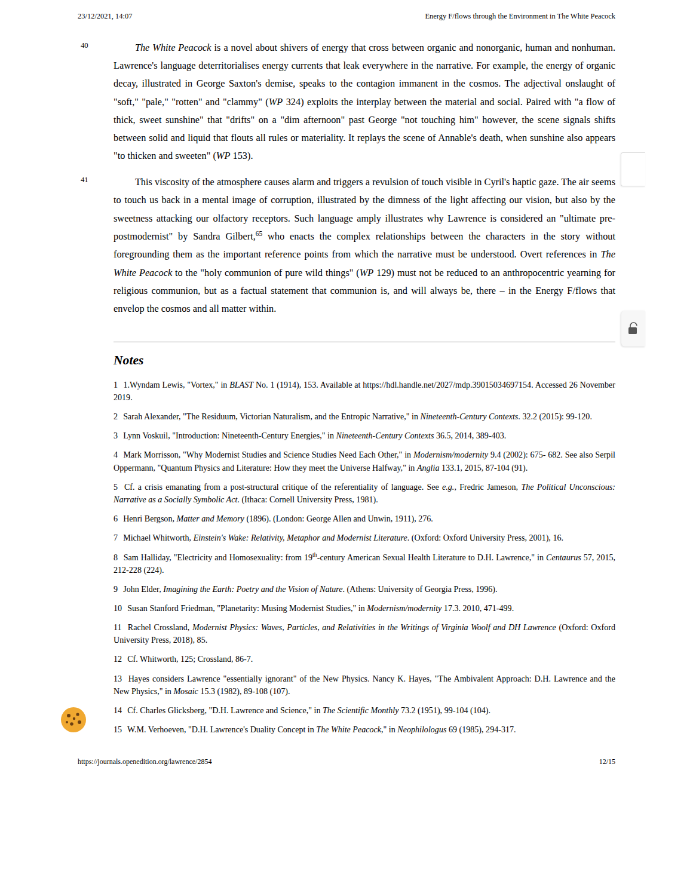23/12/2021, 14:07
Energy F/flows through the Environment in The White Peacock
40 The White Peacock is a novel about shivers of energy that cross between organic and nonorganic, human and nonhuman. Lawrence's language deterritorialises energy currents that leak everywhere in the narrative. For example, the energy of organic decay, illustrated in George Saxton's demise, speaks to the contagion immanent in the cosmos. The adjectival onslaught of "soft," "pale," "rotten" and "clammy" (WP 324) exploits the interplay between the material and social. Paired with "a flow of thick, sweet sunshine" that "drifts" on a "dim afternoon" past George "not touching him" however, the scene signals shifts between solid and liquid that flouts all rules or materiality. It replays the scene of Annable's death, when sunshine also appears "to thicken and sweeten" (WP 153).
41 This viscosity of the atmosphere causes alarm and triggers a revulsion of touch visible in Cyril's haptic gaze. The air seems to touch us back in a mental image of corruption, illustrated by the dimness of the light affecting our vision, but also by the sweetness attacking our olfactory receptors. Such language amply illustrates why Lawrence is considered an "ultimate pre-postmodernist" by Sandra Gilbert,65 who enacts the complex relationships between the characters in the story without foregrounding them as the important reference points from which the narrative must be understood. Overt references in The White Peacock to the "holy communion of pure wild things" (WP 129) must not be reduced to an anthropocentric yearning for religious communion, but as a factual statement that communion is, and will always be, there – in the Energy F/flows that envelop the cosmos and all matter within.
Notes
1 1.Wyndam Lewis, "Vortex," in BLAST No. 1 (1914), 153. Available at https://hdl.handle.net/2027/mdp.39015034697154. Accessed 26 November 2019.
2 Sarah Alexander, "The Residuum, Victorian Naturalism, and the Entropic Narrative," in Nineteenth-Century Contexts. 32.2 (2015): 99-120.
3 Lynn Voskuil, "Introduction: Nineteenth-Century Energies," in Nineteenth-Century Contexts 36.5, 2014, 389-403.
4 Mark Morrisson, "Why Modernist Studies and Science Studies Need Each Other," in Modernism/modernity 9.4 (2002): 675- 682. See also Serpil Oppermann, "Quantum Physics and Literature: How they meet the Universe Halfway," in Anglia 133.1, 2015, 87-104 (91).
5 Cf. a crisis emanating from a post-structural critique of the referentiality of language. See e.g., Fredric Jameson, The Political Unconscious: Narrative as a Socially Symbolic Act. (Ithaca: Cornell University Press, 1981).
6 Henri Bergson, Matter and Memory (1896). (London: George Allen and Unwin, 1911), 276.
7 Michael Whitworth, Einstein's Wake: Relativity, Metaphor and Modernist Literature. (Oxford: Oxford University Press, 2001), 16.
8 Sam Halliday, "Electricity and Homosexuality: from 19th-century American Sexual Health Literature to D.H. Lawrence," in Centaurus 57, 2015, 212-228 (224).
9 John Elder, Imagining the Earth: Poetry and the Vision of Nature. (Athens: University of Georgia Press, 1996).
10 Susan Stanford Friedman, "Planetarity: Musing Modernist Studies," in Modernism/modernity 17.3. 2010, 471-499.
11 Rachel Crossland, Modernist Physics: Waves, Particles, and Relativities in the Writings of Virginia Woolf and DH Lawrence (Oxford: Oxford University Press, 2018), 85.
12 Cf. Whitworth, 125; Crossland, 86-7.
13 Hayes considers Lawrence "essentially ignorant" of the New Physics. Nancy K. Hayes, "The Ambivalent Approach: D.H. Lawrence and the New Physics," in Mosaic 15.3 (1982), 89-108 (107).
14 Cf. Charles Glicksberg, "D.H. Lawrence and Science," in The Scientific Monthly 73.2 (1951), 99-104 (104).
15 W.M. Verhoeven, "D.H. Lawrence's Duality Concept in The White Peacock," in Neophilologus 69 (1985), 294-317.
https://journals.openedition.org/lawrence/2854
12/15